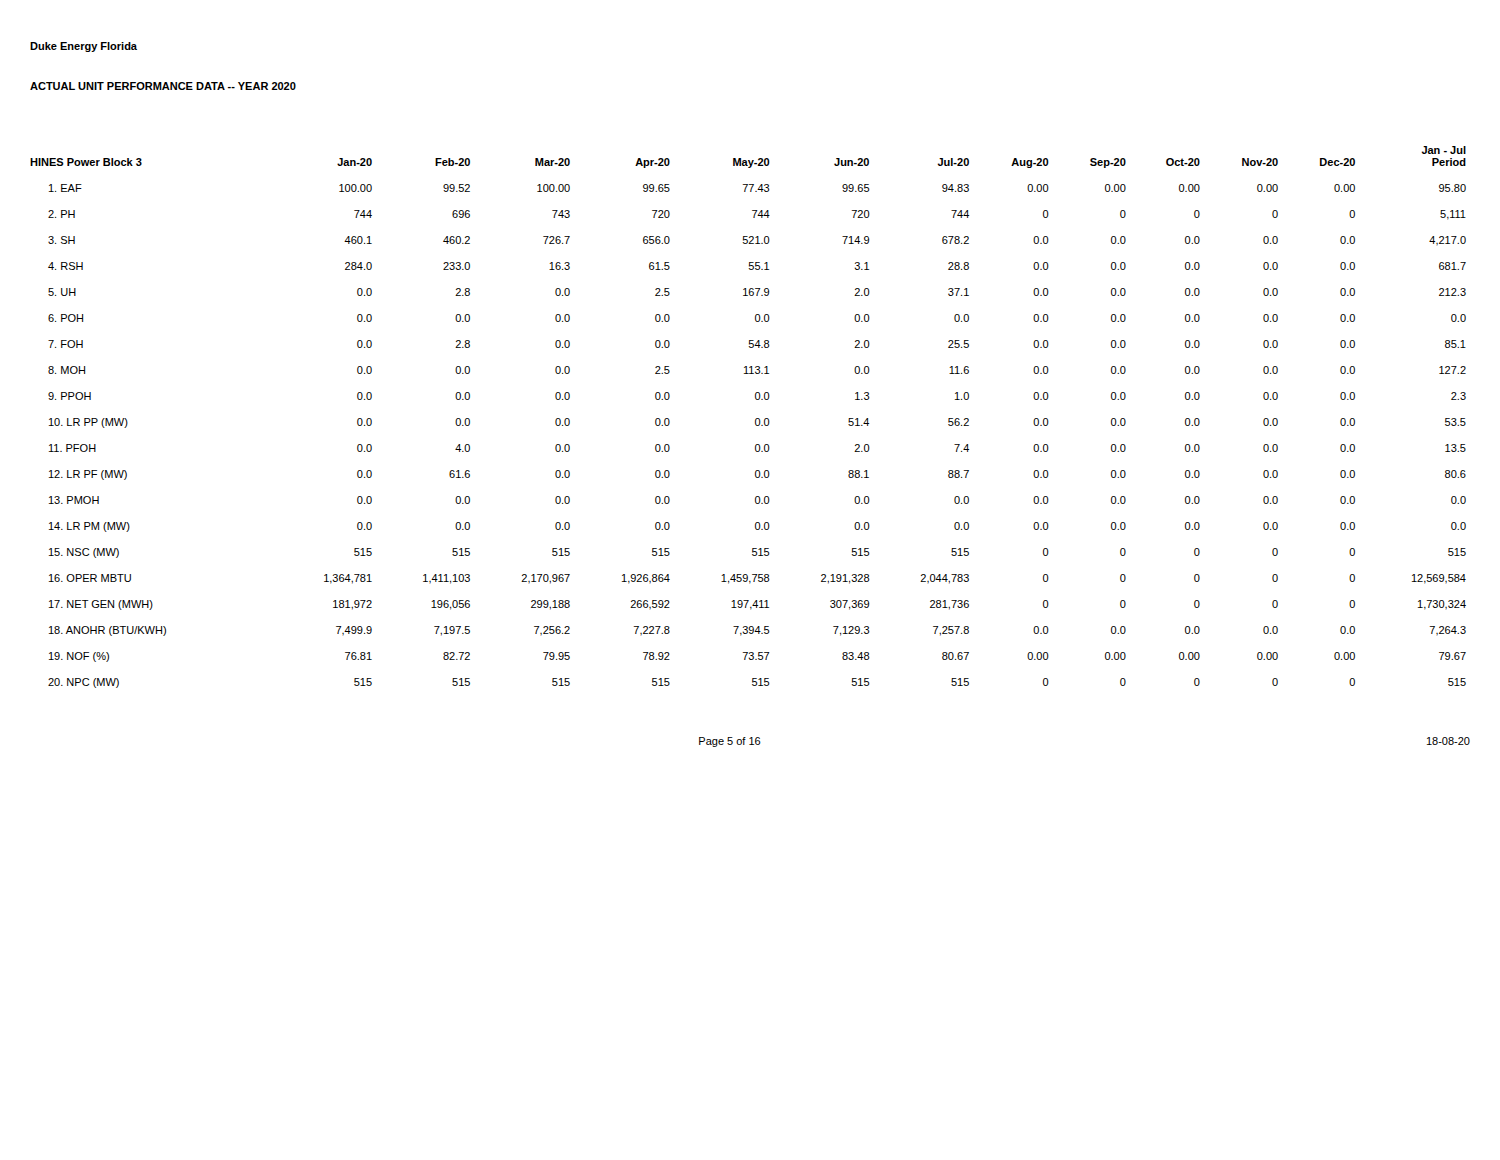Duke Energy Florida
ACTUAL UNIT PERFORMANCE DATA -- YEAR 2020
| HINES Power Block 3 | Jan-20 | Feb-20 | Mar-20 | Apr-20 | May-20 | Jun-20 | Jul-20 | Aug-20 | Sep-20 | Oct-20 | Nov-20 | Dec-20 | Jan - Jul Period |
| --- | --- | --- | --- | --- | --- | --- | --- | --- | --- | --- | --- | --- | --- |
| 1. EAF | 100.00 | 99.52 | 100.00 | 99.65 | 77.43 | 99.65 | 94.83 | 0.00 | 0.00 | 0.00 | 0.00 | 0.00 | 95.80 |
| 2. PH | 744 | 696 | 743 | 720 | 744 | 720 | 744 | 0 | 0 | 0 | 0 | 0 | 5,111 |
| 3. SH | 460.1 | 460.2 | 726.7 | 656.0 | 521.0 | 714.9 | 678.2 | 0.0 | 0.0 | 0.0 | 0.0 | 0.0 | 4,217.0 |
| 4. RSH | 284.0 | 233.0 | 16.3 | 61.5 | 55.1 | 3.1 | 28.8 | 0.0 | 0.0 | 0.0 | 0.0 | 0.0 | 681.7 |
| 5. UH | 0.0 | 2.8 | 0.0 | 2.5 | 167.9 | 2.0 | 37.1 | 0.0 | 0.0 | 0.0 | 0.0 | 0.0 | 212.3 |
| 6. POH | 0.0 | 0.0 | 0.0 | 0.0 | 0.0 | 0.0 | 0.0 | 0.0 | 0.0 | 0.0 | 0.0 | 0.0 | 0.0 |
| 7. FOH | 0.0 | 2.8 | 0.0 | 0.0 | 54.8 | 2.0 | 25.5 | 0.0 | 0.0 | 0.0 | 0.0 | 0.0 | 85.1 |
| 8. MOH | 0.0 | 0.0 | 0.0 | 2.5 | 113.1 | 0.0 | 11.6 | 0.0 | 0.0 | 0.0 | 0.0 | 0.0 | 127.2 |
| 9. PPOH | 0.0 | 0.0 | 0.0 | 0.0 | 0.0 | 1.3 | 1.0 | 0.0 | 0.0 | 0.0 | 0.0 | 0.0 | 2.3 |
| 10. LR PP (MW) | 0.0 | 0.0 | 0.0 | 0.0 | 0.0 | 51.4 | 56.2 | 0.0 | 0.0 | 0.0 | 0.0 | 0.0 | 53.5 |
| 11. PFOH | 0.0 | 4.0 | 0.0 | 0.0 | 0.0 | 2.0 | 7.4 | 0.0 | 0.0 | 0.0 | 0.0 | 0.0 | 13.5 |
| 12. LR PF (MW) | 0.0 | 61.6 | 0.0 | 0.0 | 0.0 | 88.1 | 88.7 | 0.0 | 0.0 | 0.0 | 0.0 | 0.0 | 80.6 |
| 13. PMOH | 0.0 | 0.0 | 0.0 | 0.0 | 0.0 | 0.0 | 0.0 | 0.0 | 0.0 | 0.0 | 0.0 | 0.0 | 0.0 |
| 14. LR PM (MW) | 0.0 | 0.0 | 0.0 | 0.0 | 0.0 | 0.0 | 0.0 | 0.0 | 0.0 | 0.0 | 0.0 | 0.0 | 0.0 |
| 15. NSC (MW) | 515 | 515 | 515 | 515 | 515 | 515 | 515 | 0 | 0 | 0 | 0 | 0 | 515 |
| 16. OPER MBTU | 1,364,781 | 1,411,103 | 2,170,967 | 1,926,864 | 1,459,758 | 2,191,328 | 2,044,783 | 0 | 0 | 0 | 0 | 0 | 12,569,584 |
| 17. NET GEN (MWH) | 181,972 | 196,056 | 299,188 | 266,592 | 197,411 | 307,369 | 281,736 | 0 | 0 | 0 | 0 | 0 | 1,730,324 |
| 18. ANOHR (BTU/KWH) | 7,499.9 | 7,197.5 | 7,256.2 | 7,227.8 | 7,394.5 | 7,129.3 | 7,257.8 | 0.0 | 0.0 | 0.0 | 0.0 | 0.0 | 7,264.3 |
| 19. NOF (%) | 76.81 | 82.72 | 79.95 | 78.92 | 73.57 | 83.48 | 80.67 | 0.00 | 0.00 | 0.00 | 0.00 | 0.00 | 79.67 |
| 20. NPC (MW) | 515 | 515 | 515 | 515 | 515 | 515 | 515 | 0 | 0 | 0 | 0 | 0 | 515 |
Page 5 of 16
18-08-20